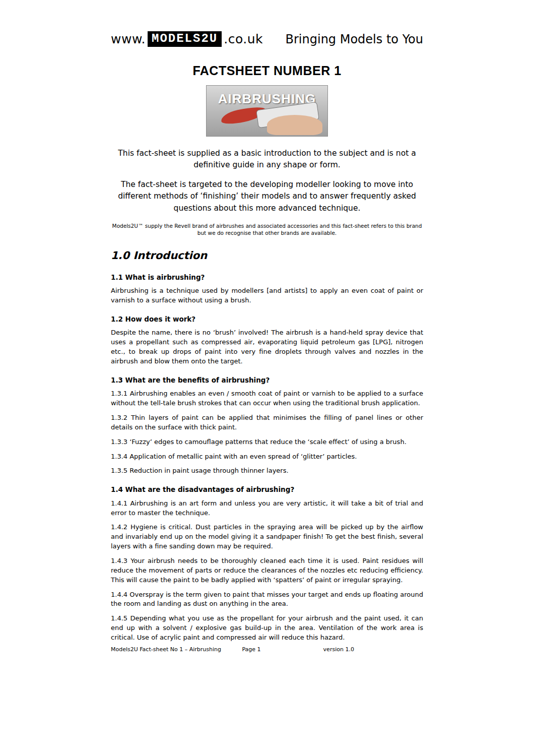www. MODELS2U.co.uk
Bringing Models to You
FACTSHEET NUMBER 1
AIRBRUSHING
This fact-sheet is supplied as a basic introduction to the subject and is not a definitive guide in any shape or form.
The fact-sheet is targeted to the developing modeller looking to move into different methods of ‘finishing’ their models and to answer frequently asked questions about this more advanced technique.
Models2U™ supply the Revell brand of airbrushes and associated accessories and this fact-sheet refers to this brand but we do recognise that other brands are available.
1.0 Introduction
1.1 What is airbrushing?
Airbrushing is a technique used by modellers [and artists] to apply an even coat of paint or varnish to a surface without using a brush.
1.2 How does it work?
Despite the name, there is no ‘brush’ involved! The airbrush is a hand-held spray device that uses a propellant such as compressed air, evaporating liquid petroleum gas [LPG], nitrogen etc., to break up drops of paint into very fine droplets through valves and nozzles in the airbrush and blow them onto the target.
1.3 What are the benefits of airbrushing?
1.3.1 Airbrushing enables an even / smooth coat of paint or varnish to be applied to a surface without the tell-tale brush strokes that can occur when using the traditional brush application.
1.3.2 Thin layers of paint can be applied that minimises the filling of panel lines or other details on the surface with thick paint.
1.3.3 ‘Fuzzy’ edges to camouflage patterns that reduce the ‘scale effect’ of using a brush.
1.3.4 Application of metallic paint with an even spread of ‘glitter’ particles.
1.3.5 Reduction in paint usage through thinner layers.
1.4 What are the disadvantages of airbrushing?
1.4.1 Airbrushing is an art form and unless you are very artistic, it will take a bit of trial and error to master the technique.
1.4.2 Hygiene is critical. Dust particles in the spraying area will be picked up by the airflow and invariably end up on the model giving it a sandpaper finish! To get the best finish, several layers with a fine sanding down may be required.
1.4.3 Your airbrush needs to be thoroughly cleaned each time it is used. Paint residues will reduce the movement of parts or reduce the clearances of the nozzles etc reducing efficiency. This will cause the paint to be badly applied with ‘spatters’ of paint or irregular spraying.
1.4.4 Overspray is the term given to paint that misses your target and ends up floating around the room and landing as dust on anything in the area.
1.4.5 Depending what you use as the propellant for your airbrush and the paint used, it can end up with a solvent / explosive gas build-up in the area. Ventilation of the work area is critical. Use of acrylic paint and compressed air will reduce this hazard.
Models2U Fact-sheet No 1 – Airbrushing
Page 1
version 1.0